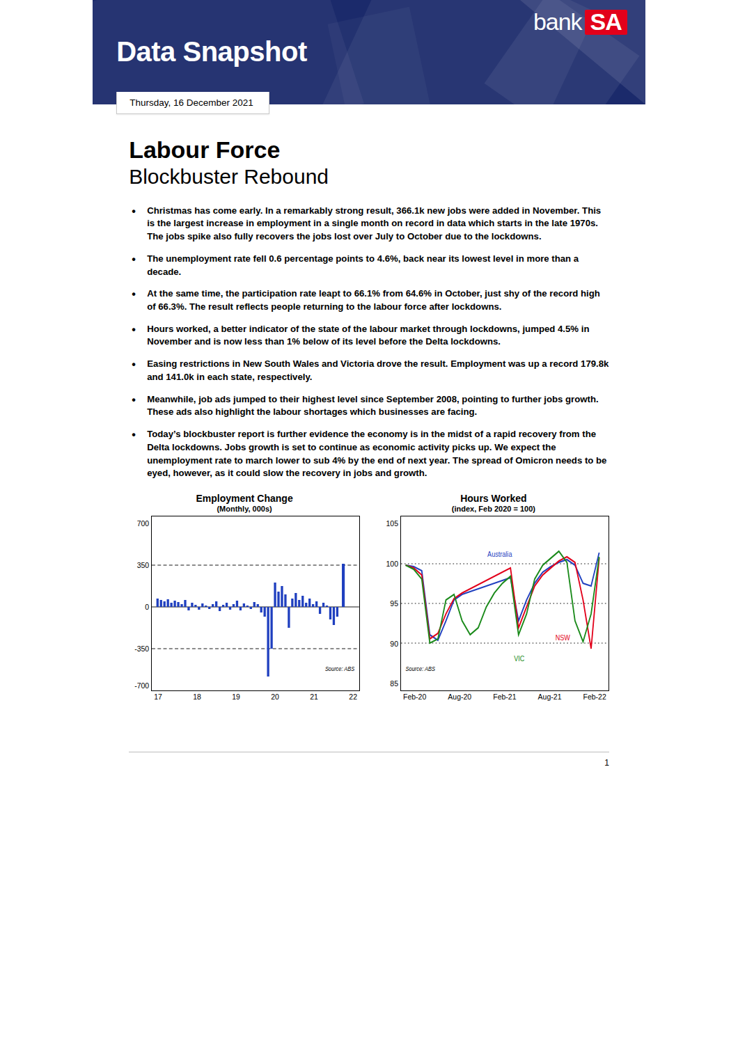Data Snapshot
bank SA
Thursday, 16 December 2021
Labour Force
Blockbuster Rebound
Christmas has come early. In a remarkably strong result, 366.1k new jobs were added in November. This is the largest increase in employment in a single month on record in data which starts in the late 1970s. The jobs spike also fully recovers the jobs lost over July to October due to the lockdowns.
The unemployment rate fell 0.6 percentage points to 4.6%, back near its lowest level in more than a decade.
At the same time, the participation rate leapt to 66.1% from 64.6% in October, just shy of the record high of 66.3%. The result reflects people returning to the labour force after lockdowns.
Hours worked, a better indicator of the state of the labour market through lockdowns, jumped 4.5% in November and is now less than 1% below of its level before the Delta lockdowns.
Easing restrictions in New South Wales and Victoria drove the result. Employment was up a record 179.8k and 141.0k in each state, respectively.
Meanwhile, job ads jumped to their highest level since September 2008, pointing to further jobs growth. These ads also highlight the labour shortages which businesses are facing.
Today’s blockbuster report is further evidence the economy is in the midst of a rapid recovery from the Delta lockdowns. Jobs growth is set to continue as economic activity picks up. We expect the unemployment rate to march lower to sub 4% by the end of next year. The spread of Omicron needs to be eyed, however, as it could slow the recovery in jobs and growth.
Employment Change
(Monthly, 000s)
700 350 0 -350 -700
Source: ABS
171819202122
Hours Worked
(index, Feb 2020 = 100)
105 100 95 90 85
Australia NSW VIC Source: ABS
Feb-20 Aug-20 Feb-21 Aug-21 Feb-22
1